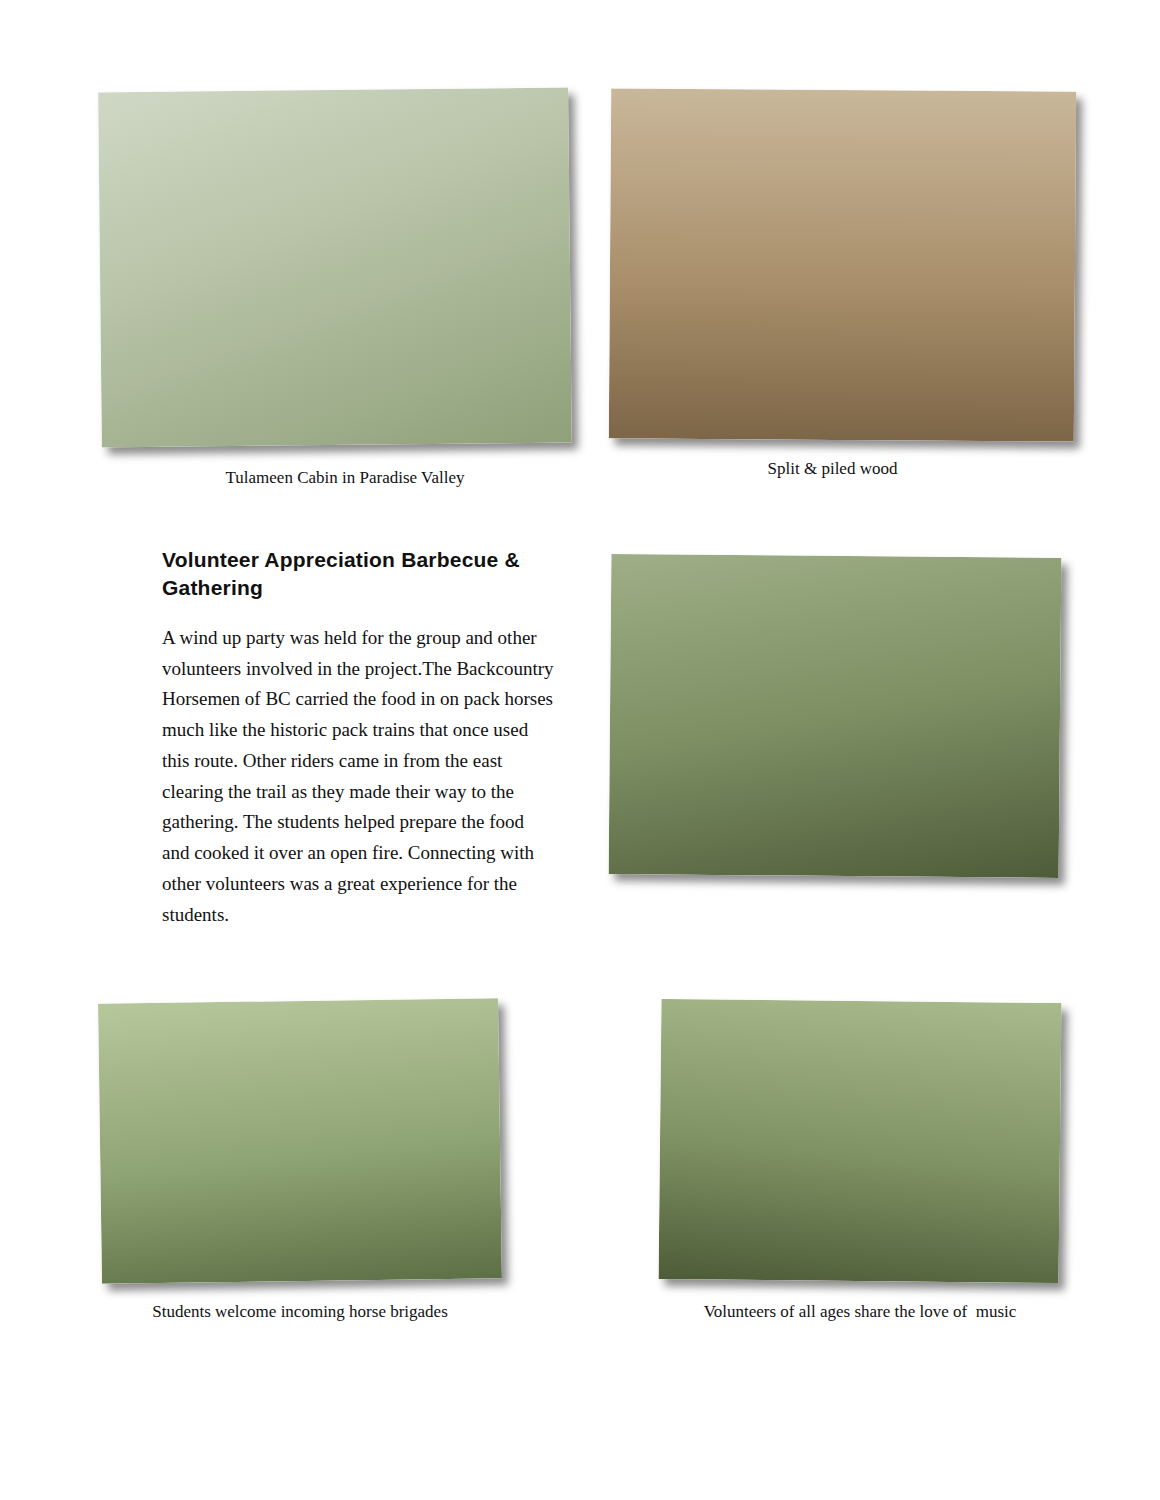Tulameen Cabin in Paradise Valley
Split & piled wood
Volunteer Appreciation Barbecue & Gathering
A wind up party was held for the group and other volunteers involved in the project.The Backcountry Horsemen of BC carried the food in on pack horses much like the historic pack trains that once used this route. Other riders came in from the east clearing the trail as they made their way to the gathering. The students helped prepare the food and cooked it over an open fire. Connecting with other volunteers was a great experience for the students.
Students welcome incoming horse brigades
Volunteers of all ages share the love of music